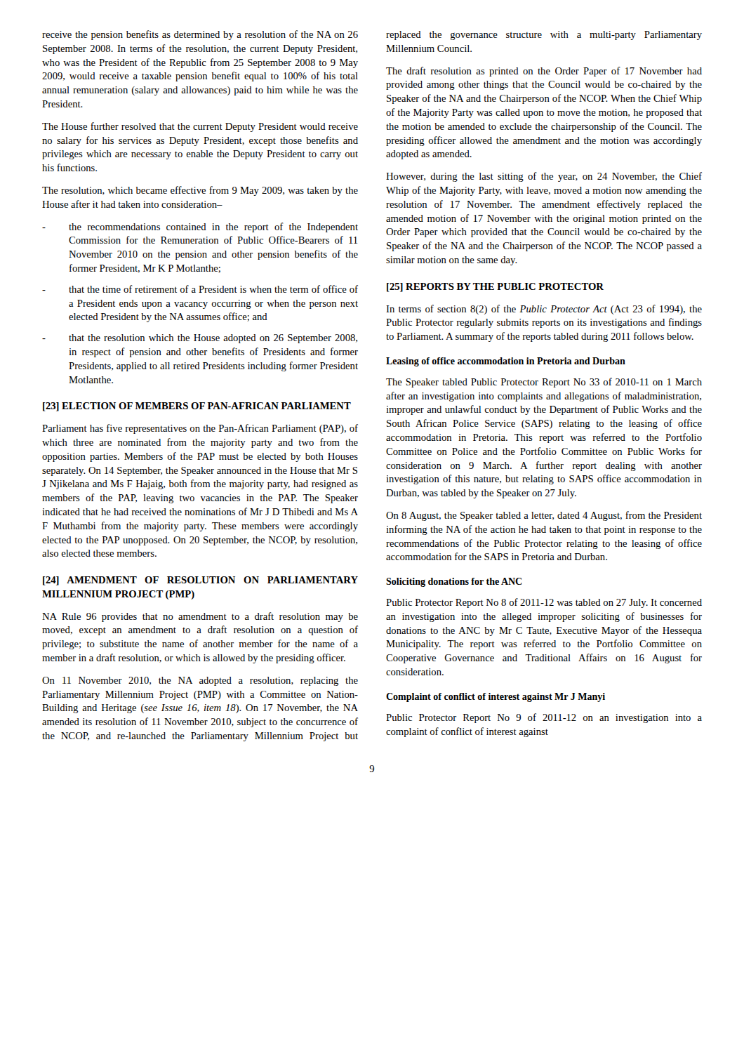receive the pension benefits as determined by a resolution of the NA on 26 September 2008. In terms of the resolution, the current Deputy President, who was the President of the Republic from 25 September 2008 to 9 May 2009, would receive a taxable pension benefit equal to 100% of his total annual remuneration (salary and allowances) paid to him while he was the President.
The House further resolved that the current Deputy President would receive no salary for his services as Deputy President, except those benefits and privileges which are necessary to enable the Deputy President to carry out his functions.
The resolution, which became effective from 9 May 2009, was taken by the House after it had taken into consideration–
the recommendations contained in the report of the Independent Commission for the Remuneration of Public Office-Bearers of 11 November 2010 on the pension and other pension benefits of the former President, Mr K P Motlanthe;
that the time of retirement of a President is when the term of office of a President ends upon a vacancy occurring or when the person next elected President by the NA assumes office; and
that the resolution which the House adopted on 26 September 2008, in respect of pension and other benefits of Presidents and former Presidents, applied to all retired Presidents including former President Motlanthe.
[23] Election of Members of Pan-African Parliament
Parliament has five representatives on the Pan-African Parliament (PAP), of which three are nominated from the majority party and two from the opposition parties. Members of the PAP must be elected by both Houses separately. On 14 September, the Speaker announced in the House that Mr S J Njikelana and Ms F Hajaig, both from the majority party, had resigned as members of the PAP, leaving two vacancies in the PAP. The Speaker indicated that he had received the nominations of Mr J D Thibedi and Ms A F Muthambi from the majority party. These members were accordingly elected to the PAP unopposed. On 20 September, the NCOP, by resolution, also elected these members.
[24] Amendment of Resolution on Parliamentary Millennium Project (PMP)
NA Rule 96 provides that no amendment to a draft resolution may be moved, except an amendment to a draft resolution on a question of privilege; to substitute the name of another member for the name of a member in a draft resolution, or which is allowed by the presiding officer.
On 11 November 2010, the NA adopted a resolution, replacing the Parliamentary Millennium Project (PMP) with a Committee on Nation-Building and Heritage (see Issue 16, item 18). On 17 November, the NA amended its resolution of 11 November 2010, subject to the concurrence of the NCOP, and re-launched the Parliamentary Millennium Project but replaced the governance structure with a multi-party Parliamentary Millennium Council.
The draft resolution as printed on the Order Paper of 17 November had provided among other things that the Council would be co-chaired by the Speaker of the NA and the Chairperson of the NCOP. When the Chief Whip of the Majority Party was called upon to move the motion, he proposed that the motion be amended to exclude the chairpersonship of the Council. The presiding officer allowed the amendment and the motion was accordingly adopted as amended.
However, during the last sitting of the year, on 24 November, the Chief Whip of the Majority Party, with leave, moved a motion now amending the resolution of 17 November. The amendment effectively replaced the amended motion of 17 November with the original motion printed on the Order Paper which provided that the Council would be co-chaired by the Speaker of the NA and the Chairperson of the NCOP. The NCOP passed a similar motion on the same day.
[25] Reports by the Public Protector
In terms of section 8(2) of the Public Protector Act (Act 23 of 1994), the Public Protector regularly submits reports on its investigations and findings to Parliament. A summary of the reports tabled during 2011 follows below.
Leasing of office accommodation in Pretoria and Durban
The Speaker tabled Public Protector Report No 33 of 2010-11 on 1 March after an investigation into complaints and allegations of maladministration, improper and unlawful conduct by the Department of Public Works and the South African Police Service (SAPS) relating to the leasing of office accommodation in Pretoria. This report was referred to the Portfolio Committee on Police and the Portfolio Committee on Public Works for consideration on 9 March. A further report dealing with another investigation of this nature, but relating to SAPS office accommodation in Durban, was tabled by the Speaker on 27 July.
On 8 August, the Speaker tabled a letter, dated 4 August, from the President informing the NA of the action he had taken to that point in response to the recommendations of the Public Protector relating to the leasing of office accommodation for the SAPS in Pretoria and Durban.
Soliciting donations for the ANC
Public Protector Report No 8 of 2011-12 was tabled on 27 July. It concerned an investigation into the alleged improper soliciting of businesses for donations to the ANC by Mr C Taute, Executive Mayor of the Hessequa Municipality. The report was referred to the Portfolio Committee on Cooperative Governance and Traditional Affairs on 16 August for consideration.
Complaint of conflict of interest against Mr J Manyi
Public Protector Report No 9 of 2011-12 on an investigation into a complaint of conflict of interest against
9